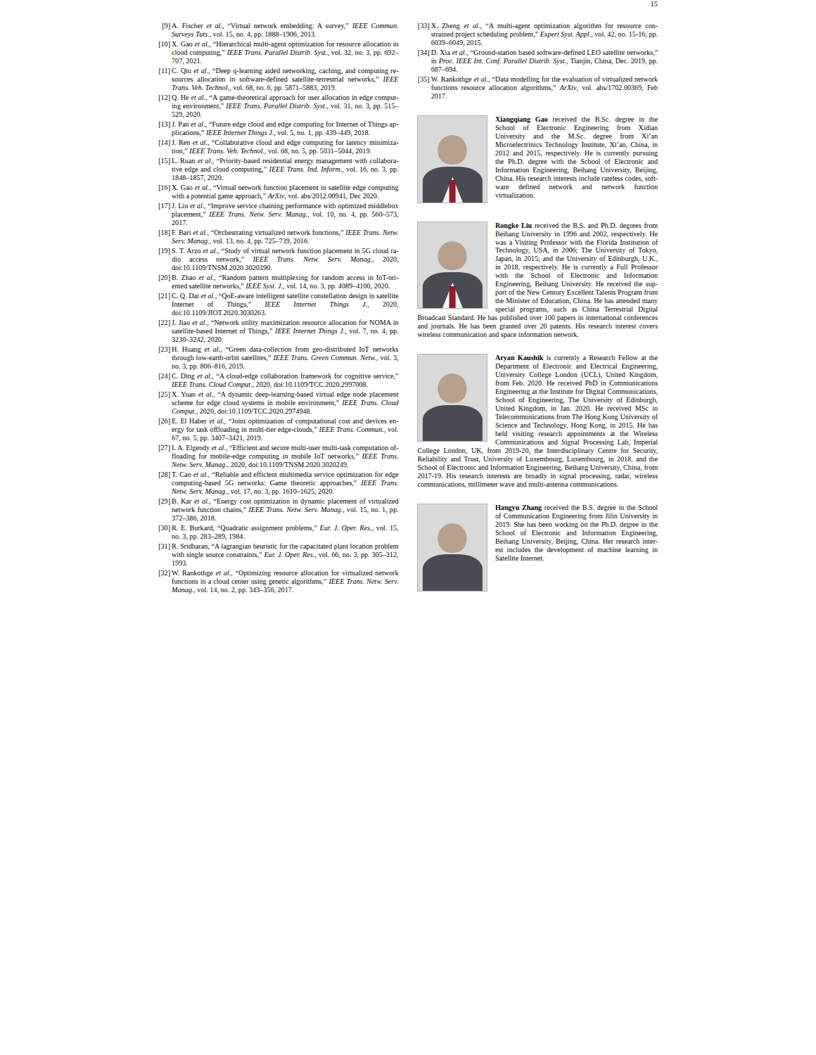15
[9] A. Fischer et al., “Virtual network embedding: A survey,” IEEE Commun. Surveys Tuts., vol. 15, no. 4, pp. 1888–1906, 2013.
[10] X. Gao et al., “Hierarchical multi-agent optimization for resource allocation in cloud computing,” IEEE Trans. Parallel Distrib. Syst., vol. 32, no. 3, pp. 692–707, 2021.
[11] C. Qiu et al., “Deep q-learning aided networking, caching, and computing resources allocation in software-defined satellite-terrestrial networks,” IEEE Trans. Veh. Technol., vol. 68, no. 6, pp. 5871–5883, 2019.
[12] Q. He et al., “A game-theoretical approach for user allocation in edge computing environment,” IEEE Trans. Parallel Distrib. Syst., vol. 31, no. 3, pp. 515–529, 2020.
[13] J. Pan et al., “Future edge cloud and edge computing for Internet of Things applications,” IEEE Internet Things J., vol. 5, no. 1, pp. 439–449, 2018.
[14] J. Ren et al., “Collaborative cloud and edge computing for latency minimization,” IEEE Trans. Veh. Technol., vol. 68, no. 5, pp. 5031–5044, 2019.
[15] L. Ruan et al., “Priority-based residential energy management with collaborative edge and cloud computing,” IEEE Trans. Ind. Inform., vol. 16, no. 3, pp. 1848–1857, 2020.
[16] X. Gao et al., “Virtual network function placement in satellite edge computing with a potential game approach,” ArXiv, vol. abs/2012.00941, Dec 2020.
[17] J. Liu et al., “Improve service chaining performance with optimized middlebox placement,” IEEE Trans. Netw. Serv. Manag., vol. 10, no. 4, pp. 560–573, 2017.
[18] F. Bari et al., “Orchestrating virtualized network functions,” IEEE Trans. Netw. Serv. Manag., vol. 13, no. 4, pp. 725–739, 2016.
[19] S. T. Arzo et al., “Study of virtual network function placement in 5G cloud radio access network,” IEEE Trans. Netw. Serv. Manag., 2020, doi:10.1109/TNSM.2020.3020390.
[20] B. Zhao et al., “Random pattern multiplexing for random access in IoT-oriented satellite networks,” IEEE Syst. J., vol. 14, no. 3, pp. 4089–4100, 2020.
[21] C. Q. Dai et al., “QoE-aware intelligent satellite constellation design in satellite Internet of Things,” IEEE Internet Things J., 2020, doi:10.1109/JIOT.2020.3030263.
[22] J. Jiao et al., “Network utility maximization resource allocation for NOMA in satellite-based Internet of Things,” IEEE Internet Things J., vol. 7, no. 4, pp. 3230–3242, 2020.
[23] H. Huang et al., “Green data-collection from geo-distributed IoT networks through low-earth-orbit satellites,” IEEE Trans. Green Commun. Netw., vol. 3, no. 3, pp. 806–816, 2019.
[24] C. Ding et al., “A cloud-edge collaboration framework for cognitive service,” IEEE Trans. Cloud Comput., 2020, doi:10.1109/TCC.2020.2997008.
[25] X. Yuan et al., “A dynamic deep-learning-based virtual edge node placement scheme for edge cloud systems in mobile environment,” IEEE Trans. Cloud Comput., 2020, doi:10.1109/TCC.2020.2974948.
[26] E. El Haber et al., “Joint optimization of computational cost and devices energy for task offloading in multi-tier edge-clouds,” IEEE Trans. Commun., vol. 67, no. 5, pp. 3407–3421, 2019.
[27] I. A. Elgendy et al., “Efficient and secure multi-user multi-task computation offloading for mobile-edge computing in mobile IoT networks,” IEEE Trans. Netw. Serv. Manag., 2020, doi:10.1109/TNSM.2020.3020249.
[28] T. Cao et al., “Reliable and efficient multimedia service optimization for edge computing-based 5G networks: Game theoretic approaches,” IEEE Trans. Netw. Serv. Manag., vol. 17, no. 3, pp. 1610–1625, 2020.
[29] B. Kar et al., “Energy cost optimization in dynamic placement of virtualized network function chains,” IEEE Trans. Netw. Serv. Manag., vol. 15, no. 1, pp. 372–386, 2018.
[30] R. E. Burkard, “Quadratic assignment problems,” Eur. J. Oper. Res., vol. 15, no. 3, pp. 283–289, 1984.
[31] R. Sridharan, “A lagrangian heuristic for the capacitated plant location problem with single source constraints,” Eur. J. Oper. Res., vol. 66, no. 3, pp. 305–312, 1993.
[32] W. Rankothge et al., “Optimizing resource allocation for virtualized network functions in a cloud center using genetic algorithms,” IEEE Trans. Netw. Serv. Manag., vol. 14, no. 2, pp. 343–356, 2017.
[33] X. Zheng et al., “A multi-agent optimization algorithm for resource constrained project scheduling problem,” Expert Syst. Appl., vol. 42, no. 15-16, pp. 6039–6049, 2015.
[34] D. Xia et al., “Ground-station based software-defined LEO satellite networks,” in Proc. IEEE Int. Conf. Parallel Distrib. Syst., Tianjin, China, Dec. 2019, pp. 687–694.
[35] W. Rankothge et al., “Data modelling for the evaluation of virtualized network functions resource allocation algorithms,” ArXiv, vol. abs/1702.00369, Feb 2017.
Xiangqiang Gao received the B.Sc. degree in the School of Electronic Engineering from Xidian University and the M.Sc. degree from Xi’an Microelectrinics Technology Institute, Xi’an, China, in 2012 and 2015, respectively. He is currently pursuing the Ph.D. degree with the School of Electronic and Information Engineering, Beihang University, Beijing, China. His research interests include rateless codes, software defined network and network function virtualization.
Rongke Liu received the B.S. and Ph.D. degrees from Beihang University in 1996 and 2002, respectively. He was a Visiting Professor with the Florida Institution of Technology, USA, in 2006; The University of Tokyo, Japan, in 2015; and the University of Edinburgh, U.K., in 2018, respectively. He is currently a Full Professor with the School of Electronic and Information Engineering, Beihang University. He received the support of the New Century Excellent Talents Program from the Minister of Education, China. He has attended many special programs, such as China Terrestrial Digital Broadcast Standard. He has published over 100 papers in international conferences and journals. He has been granted over 20 patents. His research interest covers wireless communication and space information network.
Aryan Kaushik is currently a Research Fellow at the Department of Electronic and Electrical Engineering, University College London (UCL), United Kingdom, from Feb. 2020. He received PhD in Communications Engineering at the Institute for Digital Communications, School of Engineering, The University of Edinburgh, United Kingdom, in Jan. 2020. He received MSc in Telecommunications from The Hong Kong University of Science and Technology, Hong Kong, in 2015. He has held visiting research appointments at the Wireless Communications and Signal Processing Lab, Imperial College London, UK, from 2019-20, the Interdisciplinary Centre for Security, Reliability and Trust, University of Luxembourg, Luxembourg, in 2018, and the School of Electronic and Information Engineering, Beihang University, China, from 2017-19. His research interests are broadly in signal processing, radar, wireless communications, millimeter wave and multi-antenna communications.
Hangyu Zhang received the B.S. degree in the School of Communication Engineering from Jilin University in 2019. She has been working on the Ph.D. degree in the School of Electronic and Information Engineering, Beihang University, Beijing, China. Her research interest includes the development of machine learning in Satellite Internet.